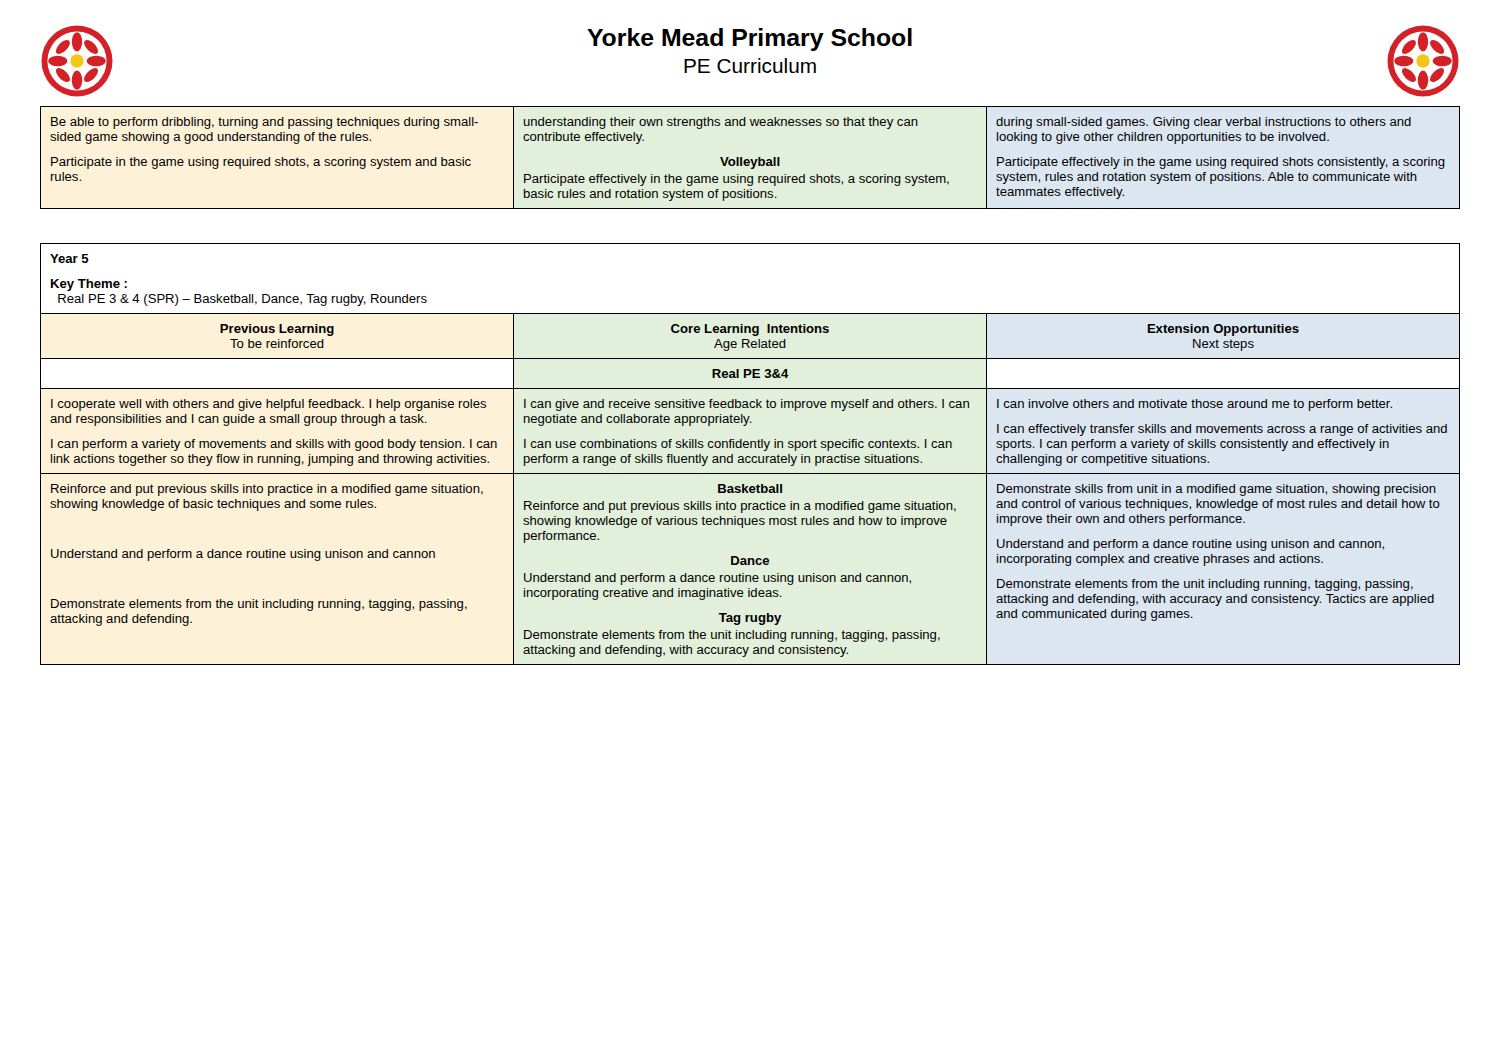Yorke Mead Primary School
PE Curriculum
| Be able to perform dribbling, turning and passing techniques during small-sided game showing a good understanding of the rules. Participate in the game using required shots, a scoring system and basic rules. | understanding their own strengths and weaknesses so that they can contribute effectively. Volleyball Participate effectively in the game using required shots, a scoring system, basic rules and rotation system of positions. | during small-sided games. Giving clear verbal instructions to others and looking to give other children opportunities to be involved. Participate effectively in the game using required shots consistently, a scoring system, rules and rotation system of positions. Able to communicate with teammates effectively. |
| Year 5 Key Theme : Real PE 3 & 4 (SPR) – Basketball, Dance, Tag rugby, Rounders |
| Previous Learning To be reinforced | Core Learning Intentions Age Related | Extension Opportunities Next steps |
| | Real PE 3&4 | |
| I cooperate well with others and give helpful feedback. I help organise roles and responsibilities and I can guide a small group through a task. I can perform a variety of movements and skills with good body tension. I can link actions together so they flow in running, jumping and throwing activities. | I can give and receive sensitive feedback to improve myself and others. I can negotiate and collaborate appropriately. I can use combinations of skills confidently in sport specific contexts. I can perform a range of skills fluently and accurately in practise situations. | I can involve others and motivate those around me to perform better. I can effectively transfer skills and movements across a range of activities and sports. I can perform a variety of skills consistently and effectively in challenging or competitive situations. |
| Reinforce and put previous skills into practice in a modified game situation, showing knowledge of basic techniques and some rules. Understand and perform a dance routine using unison and cannon Demonstrate elements from the unit including running, tagging, passing, attacking and defending. | Basketball Reinforce and put previous skills into practice in a modified game situation, showing knowledge of various techniques most rules and how to improve performance. Dance Understand and perform a dance routine using unison and cannon, incorporating creative and imaginative ideas. Tag rugby Demonstrate elements from the unit including running, tagging, passing, attacking and defending, with accuracy and consistency. | Demonstrate skills from unit in a modified game situation, showing precision and control of various techniques, knowledge of most rules and detail how to improve their own and others performance. Understand and perform a dance routine using unison and cannon, incorporating complex and creative phrases and actions. Demonstrate elements from the unit including running, tagging, passing, attacking and defending, with accuracy and consistency. Tactics are applied and communicated during games. |